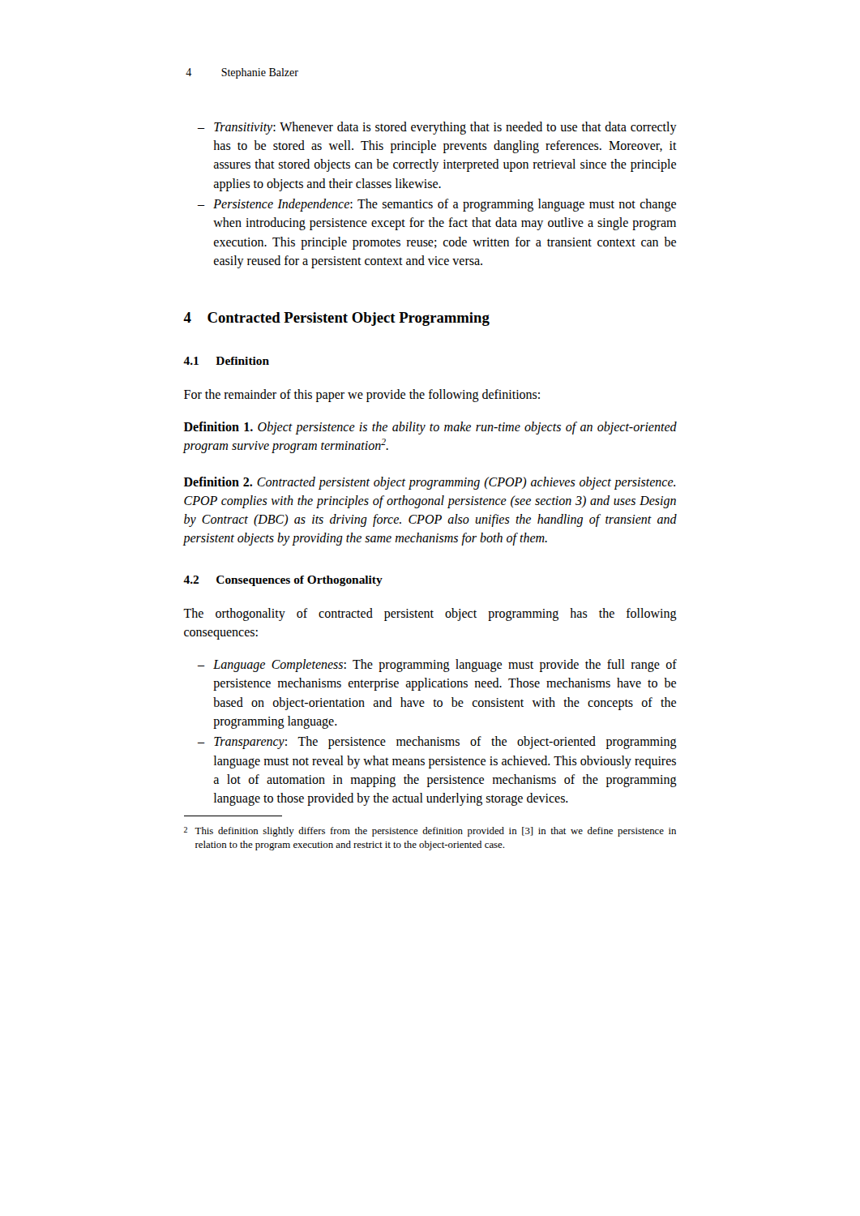4 Stephanie Balzer
Transitivity: Whenever data is stored everything that is needed to use that data correctly has to be stored as well. This principle prevents dangling references. Moreover, it assures that stored objects can be correctly interpreted upon retrieval since the principle applies to objects and their classes likewise.
Persistence Independence: The semantics of a programming language must not change when introducing persistence except for the fact that data may outlive a single program execution. This principle promotes reuse; code written for a transient context can be easily reused for a persistent context and vice versa.
4 Contracted Persistent Object Programming
4.1 Definition
For the remainder of this paper we provide the following definitions:
Definition 1. Object persistence is the ability to make run-time objects of an object-oriented program survive program termination2.
Definition 2. Contracted persistent object programming (CPOP) achieves object persistence. CPOP complies with the principles of orthogonal persistence (see section 3) and uses Design by Contract (DBC) as its driving force. CPOP also unifies the handling of transient and persistent objects by providing the same mechanisms for both of them.
4.2 Consequences of Orthogonality
The orthogonality of contracted persistent object programming has the following consequences:
Language Completeness: The programming language must provide the full range of persistence mechanisms enterprise applications need. Those mechanisms have to be based on object-orientation and have to be consistent with the concepts of the programming language.
Transparency: The persistence mechanisms of the object-oriented programming language must not reveal by what means persistence is achieved. This obviously requires a lot of automation in mapping the persistence mechanisms of the programming language to those provided by the actual underlying storage devices.
2 This definition slightly differs from the persistence definition provided in [3] in that we define persistence in relation to the program execution and restrict it to the object-oriented case.